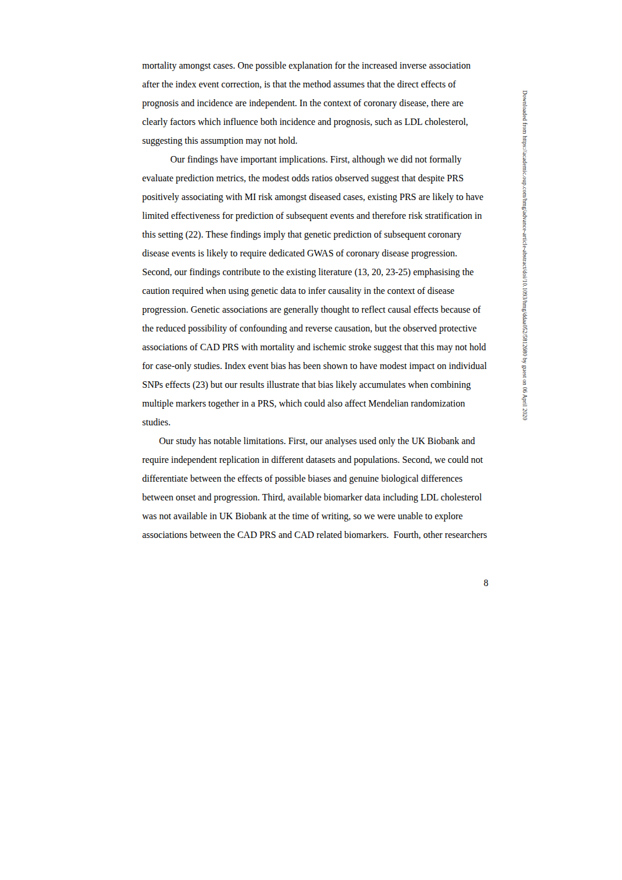Downloaded from https://academic.oup.com/hmg/advance-article-abstract/doi/10.1093/hmg/ddaa052/5812680 by guest on 06 April 2020
mortality amongst cases. One possible explanation for the increased inverse association after the index event correction, is that the method assumes that the direct effects of prognosis and incidence are independent. In the context of coronary disease, there are clearly factors which influence both incidence and prognosis, such as LDL cholesterol, suggesting this assumption may not hold.
Our findings have important implications. First, although we did not formally evaluate prediction metrics, the modest odds ratios observed suggest that despite PRS positively associating with MI risk amongst diseased cases, existing PRS are likely to have limited effectiveness for prediction of subsequent events and therefore risk stratification in this setting (22). These findings imply that genetic prediction of subsequent coronary disease events is likely to require dedicated GWAS of coronary disease progression. Second, our findings contribute to the existing literature (13, 20, 23-25) emphasising the caution required when using genetic data to infer causality in the context of disease progression. Genetic associations are generally thought to reflect causal effects because of the reduced possibility of confounding and reverse causation, but the observed protective associations of CAD PRS with mortality and ischemic stroke suggest that this may not hold for case-only studies. Index event bias has been shown to have modest impact on individual SNPs effects (23) but our results illustrate that bias likely accumulates when combining multiple markers together in a PRS, which could also affect Mendelian randomization studies.
Our study has notable limitations. First, our analyses used only the UK Biobank and require independent replication in different datasets and populations. Second, we could not differentiate between the effects of possible biases and genuine biological differences between onset and progression. Third, available biomarker data including LDL cholesterol was not available in UK Biobank at the time of writing, so we were unable to explore associations between the CAD PRS and CAD related biomarkers. Fourth, other researchers
8